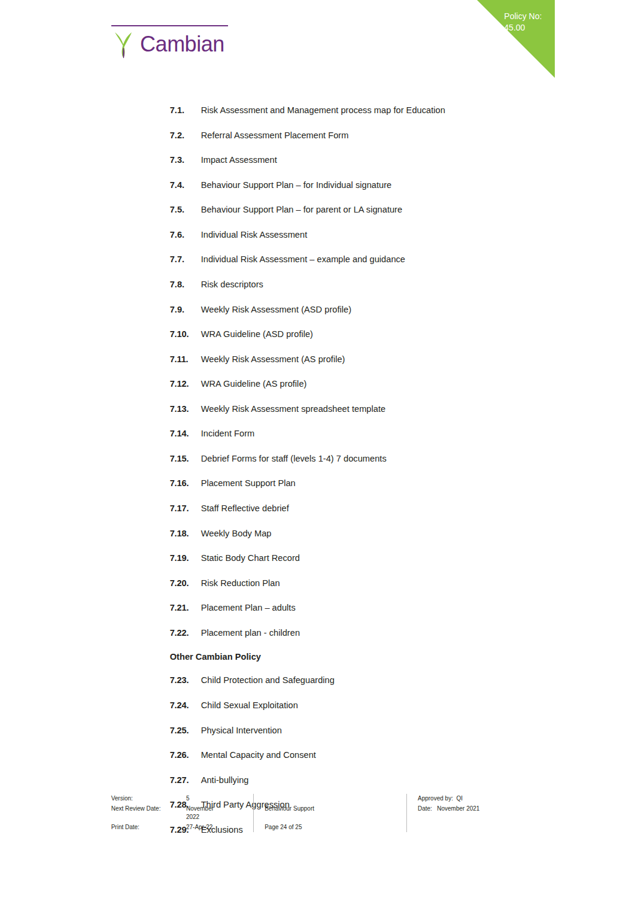Policy No:
45.00
Cambian
Risk Assessment and Management process map for Education
Referral Assessment Placement Form
Impact Assessment
Behaviour Support Plan – for Individual signature
Behaviour Support Plan – for parent or LA signature
Individual Risk Assessment
Individual Risk Assessment – example and guidance
Risk descriptors
Weekly Risk Assessment (ASD profile)
WRA Guideline (ASD profile)
Weekly Risk Assessment (AS profile)
WRA Guideline (AS profile)
Weekly Risk Assessment spreadsheet template
Incident Form
Debrief Forms for staff (levels 1-4) 7 documents
Placement Support Plan
Staff Reflective debrief
Weekly Body Map
Static Body Chart Record
Risk Reduction Plan
Placement Plan – adults
Placement plan - children
Other Cambian Policy
Child Protection and Safeguarding
Child Sexual Exploitation
Physical Intervention
Mental Capacity and Consent
Anti-bullying
Third Party Aggression
Exclusions
| Version: | 5 | | Approved by: QI |
| Next Review Date: | November 2022 | Behaviour Support | Date: November 2021 |
| Print Date: | 27-Apr-22 | Page 24 of 25 | |